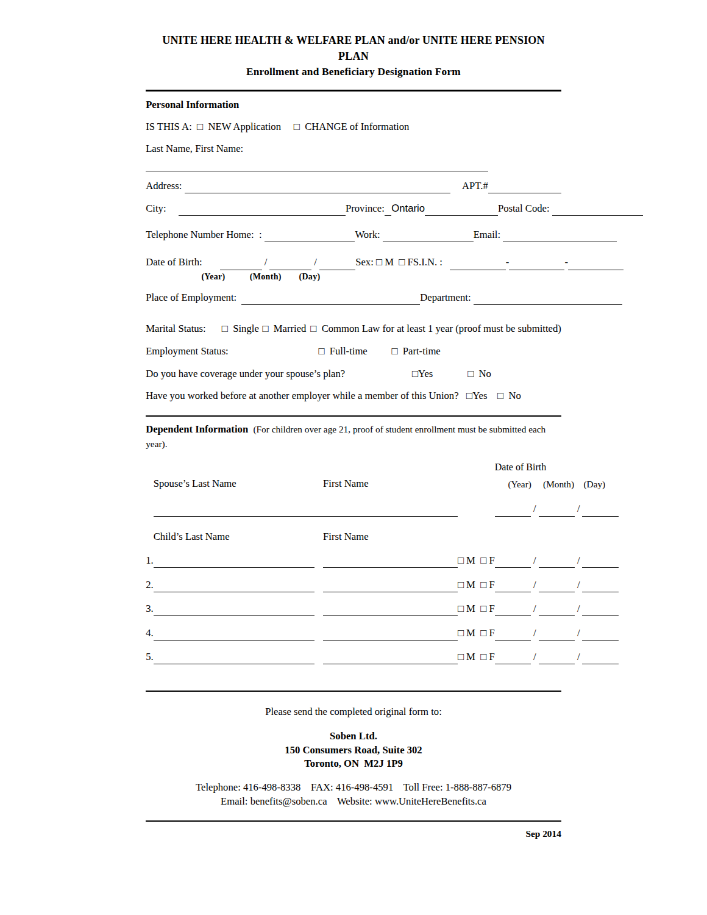UNITE HERE HEALTH & WELFARE PLAN and/or UNITE HERE PENSION PLAN Enrollment and Beneficiary Designation Form
Personal Information
IS THIS A: □ NEW Application □ CHANGE of Information
Last Name, First Name:
| Address: | APT.# |
| City: | Province: Ontario | Postal Code: |
| Telephone Number Home: : | Work: | Email: |
| Date of Birth: / / | Sex: □ M □ F | S.I.N. : - - |
(Year) (Month) (Day)
| Place of Employment: | Department: |
| Marital Status: | □ Single | □ Married | □ Common Law for at least 1 year (proof must be submitted) |
| Employment Status: | □ Full-time | □ Part-time |
| Do you have coverage under your spouse’s plan? | □ Yes | □ No |
Have you worked before at another employer while a member of this Union? □Yes □ No
Dependent Information (For children over age 21, proof of student enrollment must be submitted each year).
| | | | | Date of Birth |
| | Spouse’s Last Name | First Name | | (Year) (Month) (Day) |
| | | | | / / |
| | Child’s Last Name | First Name | | |
| 1. | | | □ M □ F | / / |
| 2. | | | □ M □ F | / / |
| 3. | | | □ M □ F | / / |
| 4. | | | □ M □ F | / / |
| 5. | | | □ M □ F | / / |
Please send the completed original form to:
Soben Ltd.
150 Consumers Road, Suite 302
Toronto, ON M2J 1P9
Telephone: 416-498-8338 FAX: 416-498-4591 Toll Free: 1-888-887-6879
Email: benefits@soben.ca Website: www.UniteHereBenefits.ca
Sep 2014